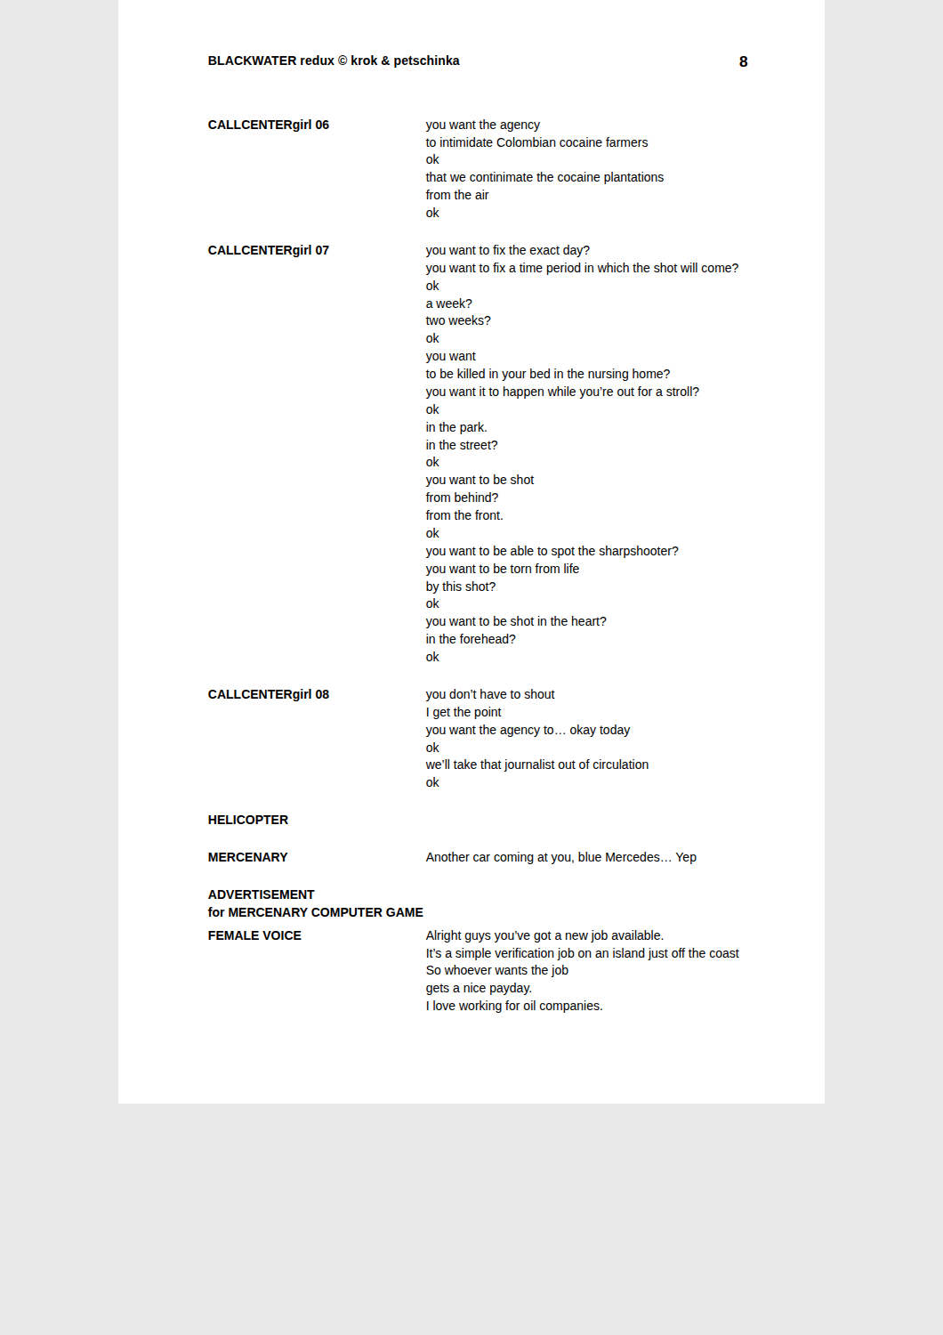BLACKWATER redux © krok & petschinka
8
CALLCENTERgirl 06
you want the agency
to intimidate Colombian cocaine farmers
ok
that we continimate the cocaine plantations
from the air
ok
CALLCENTERgirl 07
you want to fix the exact day?
you want to fix a time period in which the shot will come?
ok
a week?
two weeks?
ok
you want
to be killed in your bed in the nursing home?
you want it to happen while you’re out for a stroll?
ok
in the park.
in the street?
ok
you want to be shot
from behind?
from the front.
ok
you want to be able to spot the sharpshooter?
you want to be torn from life
by this shot?
ok
you want to be shot in the heart?
in the forehead?
ok
CALLCENTERgirl 08
you don’t have to shout
I get the point
you want the agency to… okay today
ok
we’ll take that journalist out of circulation
ok
HELICOPTER
MERCENARY
Another car coming at you, blue Mercedes… Yep
ADVERTISEMENT for MERCENARY COMPUTER GAME
FEMALE VOICE
Alright guys you’ve got a new job available.
It’s a simple verification job on an island just off the coast
So whoever wants the job
gets a nice payday.
I love working for oil companies.